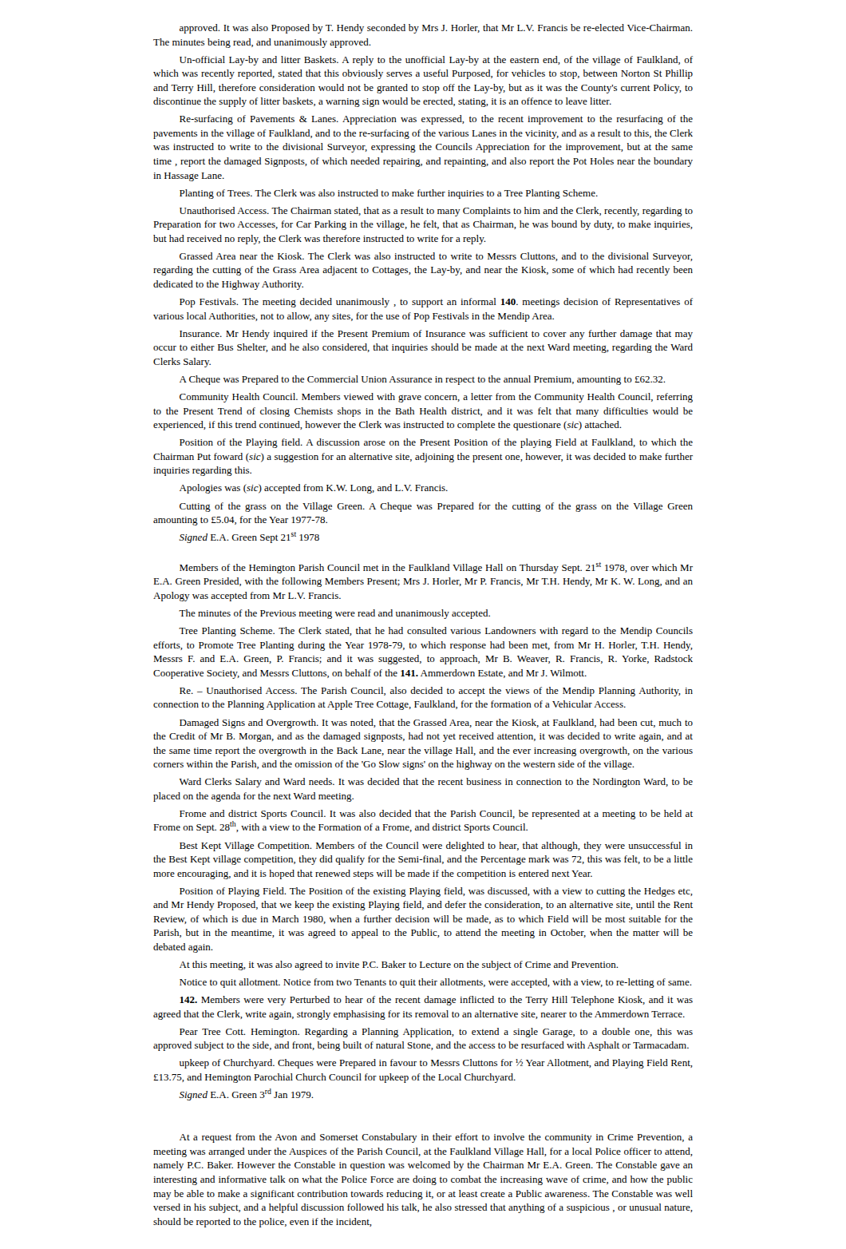approved. It was also Proposed by T. Hendy seconded by Mrs J. Horler, that Mr L.V. Francis be re-elected Vice-Chairman. The minutes being read, and unanimously approved.
Un-official Lay-by and litter Baskets. A reply to the unofficial Lay-by at the eastern end, of the village of Faulkland, of which was recently reported, stated that this obviously serves a useful Purposed, for vehicles to stop, between Norton St Phillip and Terry Hill, therefore consideration would not be granted to stop off the Lay-by, but as it was the County's current Policy, to discontinue the supply of litter baskets, a warning sign would be erected, stating, it is an offence to leave litter.
Re-surfacing of Pavements & Lanes. Appreciation was expressed, to the recent improvement to the resurfacing of the pavements in the village of Faulkland, and to the re-surfacing of the various Lanes in the vicinity, and as a result to this, the Clerk was instructed to write to the divisional Surveyor, expressing the Councils Appreciation for the improvement, but at the same time , report the damaged Signposts, of which needed repairing, and repainting, and also report the Pot Holes near the boundary in Hassage Lane.
Planting of Trees. The Clerk was also instructed to make further inquiries to a Tree Planting Scheme.
Unauthorised Access. The Chairman stated, that as a result to many Complaints to him and the Clerk, recently, regarding to Preparation for two Accesses, for Car Parking in the village, he felt, that as Chairman, he was bound by duty, to make inquiries, but had received no reply, the Clerk was therefore instructed to write for a reply.
Grassed Area near the Kiosk. The Clerk was also instructed to write to Messrs Cluttons, and to the divisional Surveyor, regarding the cutting of the Grass Area adjacent to Cottages, the Lay-by, and near the Kiosk, some of which had recently been dedicated to the Highway Authority.
Pop Festivals. The meeting decided unanimously , to support an informal 140. meetings decision of Representatives of various local Authorities, not to allow, any sites, for the use of Pop Festivals in the Mendip Area.
Insurance. Mr Hendy inquired if the Present Premium of Insurance was sufficient to cover any further damage that may occur to either Bus Shelter, and he also considered, that inquiries should be made at the next Ward meeting, regarding the Ward Clerks Salary.
A Cheque was Prepared to the Commercial Union Assurance in respect to the annual Premium, amounting to £62.32.
Community Health Council. Members viewed with grave concern, a letter from the Community Health Council, referring to the Present Trend of closing Chemists shops in the Bath Health district, and it was felt that many difficulties would be experienced, if this trend continued, however the Clerk was instructed to complete the questionare (sic) attached.
Position of the Playing field. A discussion arose on the Present Position of the playing Field at Faulkland, to which the Chairman Put foward (sic) a suggestion for an alternative site, adjoining the present one, however, it was decided to make further inquiries regarding this.
Apologies was (sic) accepted from K.W. Long, and L.V. Francis.
Cutting of the grass on the Village Green. A Cheque was Prepared for the cutting of the grass on the Village Green amounting to £5.04, for the Year 1977-78.
Signed E.A. Green Sept 21st 1978
Members of the Hemington Parish Council met in the Faulkland Village Hall on Thursday Sept. 21st 1978, over which Mr E.A. Green Presided, with the following Members Present; Mrs J. Horler, Mr P. Francis, Mr T.H. Hendy, Mr K. W. Long, and an Apology was accepted from Mr L.V. Francis.
The minutes of the Previous meeting were read and unanimously accepted.
Tree Planting Scheme. The Clerk stated, that he had consulted various Landowners with regard to the Mendip Councils efforts, to Promote Tree Planting during the Year 1978-79, to which response had been met, from Mr H. Horler, T.H. Hendy, Messrs F. and E.A. Green, P. Francis; and it was suggested, to approach, Mr B. Weaver, R. Francis, R. Yorke, Radstock Cooperative Society, and Messrs Cluttons, on behalf of the 141. Ammerdown Estate, and Mr J. Wilmott.
Re. – Unauthorised Access. The Parish Council, also decided to accept the views of the Mendip Planning Authority, in connection to the Planning Application at Apple Tree Cottage, Faulkland, for the formation of a Vehicular Access.
Damaged Signs and Overgrowth. It was noted, that the Grassed Area, near the Kiosk, at Faulkland, had been cut, much to the Credit of Mr B. Morgan, and as the damaged signposts, had not yet received attention, it was decided to write again, and at the same time report the overgrowth in the Back Lane, near the village Hall, and the ever increasing overgrowth, on the various corners within the Parish, and the omission of the 'Go Slow signs' on the highway on the western side of the village.
Ward Clerks Salary and Ward needs. It was decided that the recent business in connection to the Nordington Ward, to be placed on the agenda for the next Ward meeting.
Frome and district Sports Council. It was also decided that the Parish Council, be represented at a meeting to be held at Frome on Sept. 28th, with a view to the Formation of a Frome, and district Sports Council.
Best Kept Village Competition. Members of the Council were delighted to hear, that although, they were unsuccessful in the Best Kept village competition, they did qualify for the Semi-final, and the Percentage mark was 72, this was felt, to be a little more encouraging, and it is hoped that renewed steps will be made if the competition is entered next Year.
Position of Playing Field. The Position of the existing Playing field, was discussed, with a view to cutting the Hedges etc, and Mr Hendy Proposed, that we keep the existing Playing field, and defer the consideration, to an alternative site, until the Rent Review, of which is due in March 1980, when a further decision will be made, as to which Field will be most suitable for the Parish, but in the meantime, it was agreed to appeal to the Public, to attend the meeting in October, when the matter will be debated again.
At this meeting, it was also agreed to invite P.C. Baker to Lecture on the subject of Crime and Prevention.
Notice to quit allotment. Notice from two Tenants to quit their allotments, were accepted, with a view, to re-letting of same.
142. Members were very Perturbed to hear of the recent damage inflicted to the Terry Hill Telephone Kiosk, and it was agreed that the Clerk, write again, strongly emphasising for its removal to an alternative site, nearer to the Ammerdown Terrace.
Pear Tree Cott. Hemington. Regarding a Planning Application, to extend a single Garage, to a double one, this was approved subject to the side, and front, being built of natural Stone, and the access to be resurfaced with Asphalt or Tarmacadam.
upkeep of Churchyard. Cheques were Prepared in favour to Messrs Cluttons for ½ Year Allotment, and Playing Field Rent, £13.75, and Hemington Parochial Church Council for upkeep of the Local Churchyard.
Signed E.A. Green 3rd Jan 1979.
At a request from the Avon and Somerset Constabulary in their effort to involve the community in Crime Prevention, a meeting was arranged under the Auspices of the Parish Council, at the Faulkland Village Hall, for a local Police officer to attend, namely P.C. Baker. However the Constable in question was welcomed by the Chairman Mr E.A. Green. The Constable gave an interesting and informative talk on what the Police Force are doing to combat the increasing wave of crime, and how the public may be able to make a significant contribution towards reducing it, or at least create a Public awareness. The Constable was well versed in his subject, and a helpful discussion followed his talk, he also stressed that anything of a suspicious , or unusual nature, should be reported to the police, even if the incident,